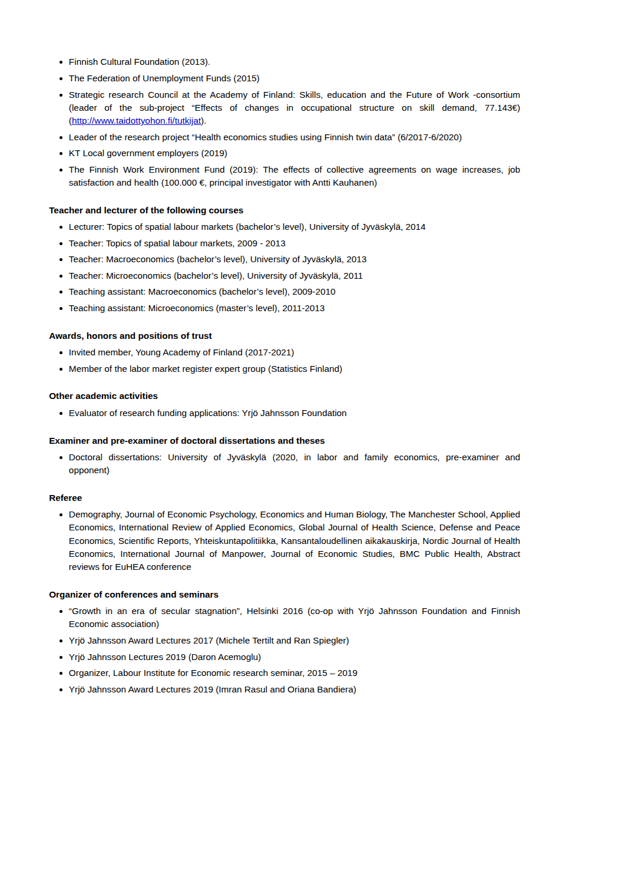Finnish Cultural Foundation (2013).
The Federation of Unemployment Funds (2015)
Strategic research Council at the Academy of Finland: Skills, education and the Future of Work -consortium (leader of the sub-project “Effects of changes in occupational structure on skill demand, 77.143€) (http://www.taidottyohon.fi/tutkijat).
Leader of the research project “Health economics studies using Finnish twin data” (6/2017-6/2020)
KT Local government employers (2019)
The Finnish Work Environment Fund (2019): The effects of collective agreements on wage increases, job satisfaction and health (100.000 €, principal investigator with Antti Kauhanen)
Teacher and lecturer of the following courses
Lecturer: Topics of spatial labour markets (bachelor’s level), University of Jyväskylä, 2014
Teacher: Topics of spatial labour markets, 2009 - 2013
Teacher: Macroeconomics (bachelor’s level), University of Jyväskylä, 2013
Teacher: Microeconomics (bachelor’s level), University of Jyväskylä, 2011
Teaching assistant: Macroeconomics (bachelor’s level), 2009-2010
Teaching assistant: Microeconomics (master’s level), 2011-2013
Awards, honors and positions of trust
Invited member, Young Academy of Finland (2017-2021)
Member of the labor market register expert group (Statistics Finland)
Other academic activities
Evaluator of research funding applications: Yrjö Jahnsson Foundation
Examiner and pre-examiner of doctoral dissertations and theses
Doctoral dissertations: University of Jyväskylä (2020, in labor and family economics, pre-examiner and opponent)
Referee
Demography, Journal of Economic Psychology, Economics and Human Biology, The Manchester School, Applied Economics, International Review of Applied Economics, Global Journal of Health Science, Defense and Peace Economics, Scientific Reports, Yhteiskuntapolitiikka, Kansantaloudellinen aikakauskirja, Nordic Journal of Health Economics, International Journal of Manpower, Journal of Economic Studies, BMC Public Health, Abstract reviews for EuHEA conference
Organizer of conferences and seminars
“Growth in an era of secular stagnation”, Helsinki 2016 (co-op with Yrjö Jahnsson Foundation and Finnish Economic association)
Yrjö Jahnsson Award Lectures 2017 (Michele Tertilt and Ran Spiegler)
Yrjö Jahnsson Lectures 2019 (Daron Acemoglu)
Organizer, Labour Institute for Economic research seminar, 2015 – 2019
Yrjö Jahnsson Award Lectures 2019 (Imran Rasul and Oriana Bandiera)